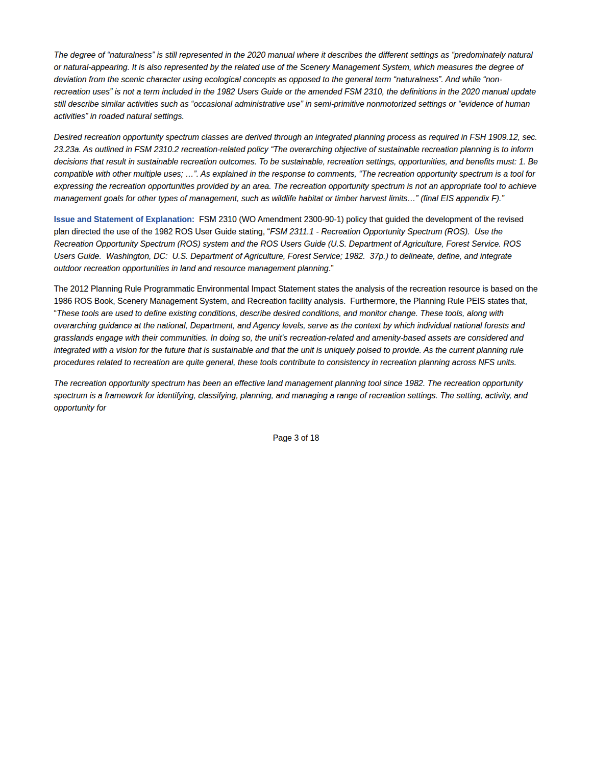The degree of “naturalness” is still represented in the 2020 manual where it describes the different settings as “predominately natural or natural-appearing. It is also represented by the related use of the Scenery Management System, which measures the degree of deviation from the scenic character using ecological concepts as opposed to the general term “naturalness”. And while “non-recreation uses” is not a term included in the 1982 Users Guide or the amended FSM 2310, the definitions in the 2020 manual update still describe similar activities such as “occasional administrative use” in semi-primitive nonmotorized settings or “evidence of human activities” in roaded natural settings.
Desired recreation opportunity spectrum classes are derived through an integrated planning process as required in FSH 1909.12, sec. 23.23a. As outlined in FSM 2310.2 recreation-related policy “The overarching objective of sustainable recreation planning is to inform decisions that result in sustainable recreation outcomes. To be sustainable, recreation settings, opportunities, and benefits must: 1. Be compatible with other multiple uses; …”. As explained in the response to comments, “The recreation opportunity spectrum is a tool for expressing the recreation opportunities provided by an area. The recreation opportunity spectrum is not an appropriate tool to achieve management goals for other types of management, such as wildlife habitat or timber harvest limits…” (final EIS appendix F).”
Issue and Statement of Explanation: FSM 2310 (WO Amendment 2300-90-1) policy that guided the development of the revised plan directed the use of the 1982 ROS User Guide stating, “FSM 2311.1 - Recreation Opportunity Spectrum (ROS). Use the Recreation Opportunity Spectrum (ROS) system and the ROS Users Guide (U.S. Department of Agriculture, Forest Service. ROS Users Guide. Washington, DC: U.S. Department of Agriculture, Forest Service; 1982. 37p.) to delineate, define, and integrate outdoor recreation opportunities in land and resource management planning.”
The 2012 Planning Rule Programmatic Environmental Impact Statement states the analysis of the recreation resource is based on the 1986 ROS Book, Scenery Management System, and Recreation facility analysis. Furthermore, the Planning Rule PEIS states that, “These tools are used to define existing conditions, describe desired conditions, and monitor change. These tools, along with overarching guidance at the national, Department, and Agency levels, serve as the context by which individual national forests and grasslands engage with their communities. In doing so, the unit’s recreation-related and amenity-based assets are considered and integrated with a vision for the future that is sustainable and that the unit is uniquely poised to provide. As the current planning rule procedures related to recreation are quite general, these tools contribute to consistency in recreation planning across NFS units.
The recreation opportunity spectrum has been an effective land management planning tool since 1982. The recreation opportunity spectrum is a framework for identifying, classifying, planning, and managing a range of recreation settings. The setting, activity, and opportunity for
Page 3 of 18